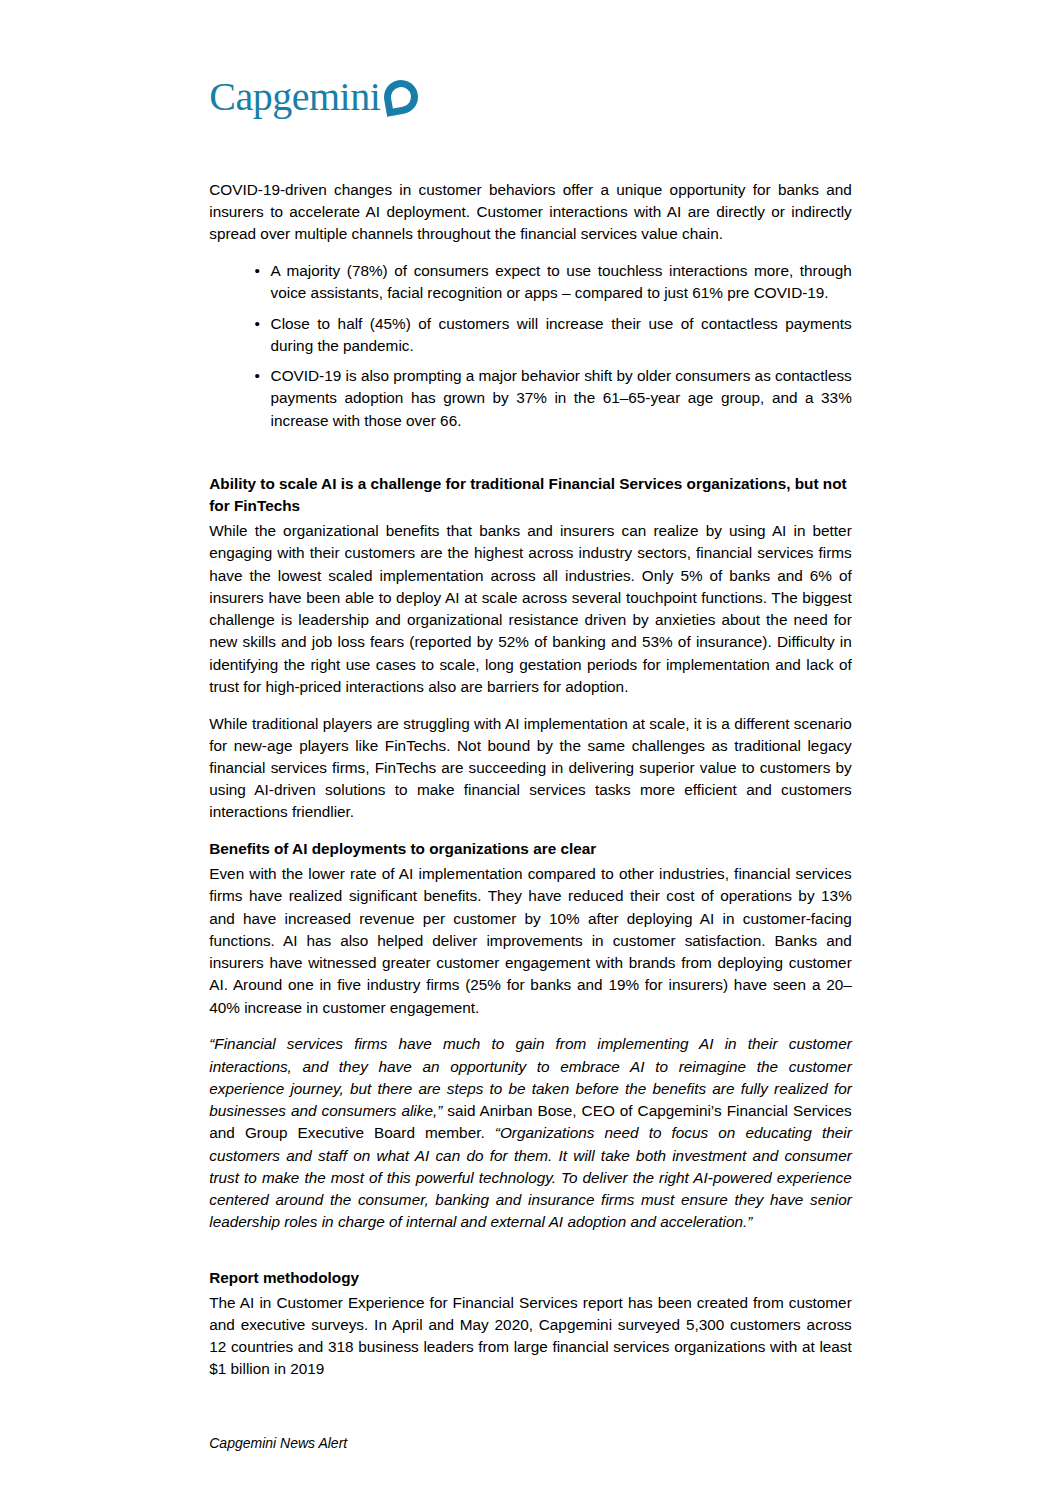Capgemini
COVID-19-driven changes in customer behaviors offer a unique opportunity for banks and insurers to accelerate AI deployment. Customer interactions with AI are directly or indirectly spread over multiple channels throughout the financial services value chain.
A majority (78%) of consumers expect to use touchless interactions more, through voice assistants, facial recognition or apps – compared to just 61% pre COVID-19.
Close to half (45%) of customers will increase their use of contactless payments during the pandemic.
COVID-19 is also prompting a major behavior shift by older consumers as contactless payments adoption has grown by 37% in the 61–65-year age group, and a 33% increase with those over 66.
Ability to scale AI is a challenge for traditional Financial Services organizations, but not for FinTechs
While the organizational benefits that banks and insurers can realize by using AI in better engaging with their customers are the highest across industry sectors, financial services firms have the lowest scaled implementation across all industries. Only 5% of banks and 6% of insurers have been able to deploy AI at scale across several touchpoint functions. The biggest challenge is leadership and organizational resistance driven by anxieties about the need for new skills and job loss fears (reported by 52% of banking and 53% of insurance). Difficulty in identifying the right use cases to scale, long gestation periods for implementation and lack of trust for high-priced interactions also are barriers for adoption.
While traditional players are struggling with AI implementation at scale, it is a different scenario for new-age players like FinTechs. Not bound by the same challenges as traditional legacy financial services firms, FinTechs are succeeding in delivering superior value to customers by using AI-driven solutions to make financial services tasks more efficient and customers interactions friendlier.
Benefits of AI deployments to organizations are clear
Even with the lower rate of AI implementation compared to other industries, financial services firms have realized significant benefits. They have reduced their cost of operations by 13% and have increased revenue per customer by 10% after deploying AI in customer-facing functions. AI has also helped deliver improvements in customer satisfaction. Banks and insurers have witnessed greater customer engagement with brands from deploying customer AI. Around one in five industry firms (25% for banks and 19% for insurers) have seen a 20–40% increase in customer engagement.
“Financial services firms have much to gain from implementing AI in their customer interactions, and they have an opportunity to embrace AI to reimagine the customer experience journey, but there are steps to be taken before the benefits are fully realized for businesses and consumers alike,” said Anirban Bose, CEO of Capgemini’s Financial Services and Group Executive Board member. “Organizations need to focus on educating their customers and staff on what AI can do for them. It will take both investment and consumer trust to make the most of this powerful technology. To deliver the right AI-powered experience centered around the consumer, banking and insurance firms must ensure they have senior leadership roles in charge of internal and external AI adoption and acceleration.”
Report methodology
The AI in Customer Experience for Financial Services report has been created from customer and executive surveys. In April and May 2020, Capgemini surveyed 5,300 customers across 12 countries and 318 business leaders from large financial services organizations with at least $1 billion in 2019
Capgemini News Alert